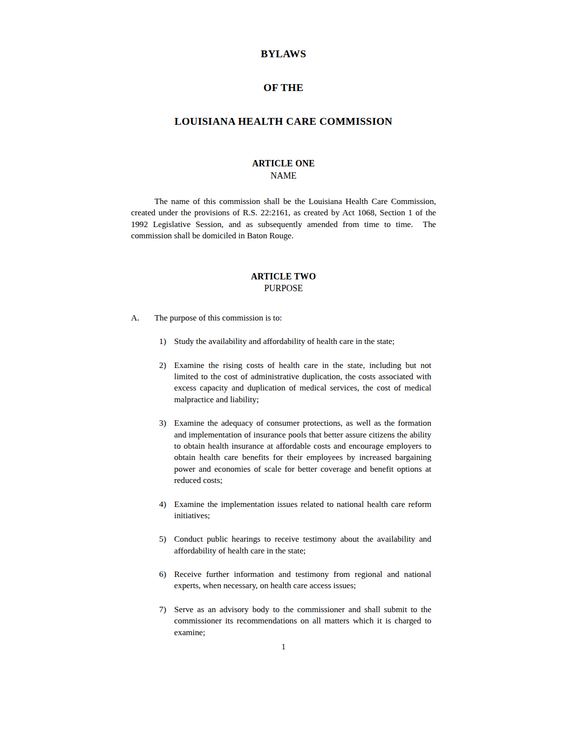BYLAWS
OF THE
LOUISIANA HEALTH CARE COMMISSION
ARTICLE ONE NAME
The name of this commission shall be the Louisiana Health Care Commission, created under the provisions of R.S. 22:2161, as created by Act 1068, Section 1 of the 1992 Legislative Session, and as subsequently amended from time to time. The commission shall be domiciled in Baton Rouge.
ARTICLE TWO PURPOSE
A.
The purpose of this commission is to:
1) Study the availability and affordability of health care in the state;
2) Examine the rising costs of health care in the state, including but not limited to the cost of administrative duplication, the costs associated with excess capacity and duplication of medical services, the cost of medical malpractice and liability;
3) Examine the adequacy of consumer protections, as well as the formation and implementation of insurance pools that better assure citizens the ability to obtain health insurance at affordable costs and encourage employers to obtain health care benefits for their employees by increased bargaining power and economies of scale for better coverage and benefit options at reduced costs;
4) Examine the implementation issues related to national health care reform initiatives;
5) Conduct public hearings to receive testimony about the availability and affordability of health care in the state;
6) Receive further information and testimony from regional and national experts, when necessary, on health care access issues;
7) Serve as an advisory body to the commissioner and shall submit to the commissioner its recommendations on all matters which it is charged to examine;
1